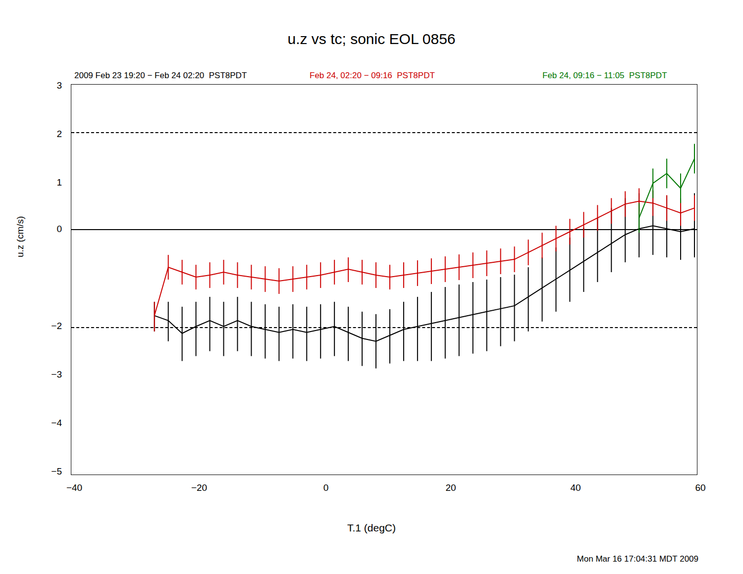u.z vs tc; sonic EOL 0856
2009 Feb 23 19:20 − Feb 24 02:20 PST8PDT
Feb 24, 02:20 − 09:16 PST8PDT
Feb 24, 09:16 − 11:05 PST8PDT
3
2
1
0
−2
−3
−4
−5
u.z (cm/s)
−40
−20
0
20
40
60
T.1 (degC)
(range) mean sd/bin = (0.1−0.8) 0.6 cm/s
(range) mean sd/bin = (0.1−0.4) 0.2 cm/s
(range) mean sd/bin = (0.1−0.3) 0.2 cm/s
Mon Mar 16 17:04:31 MDT 2009